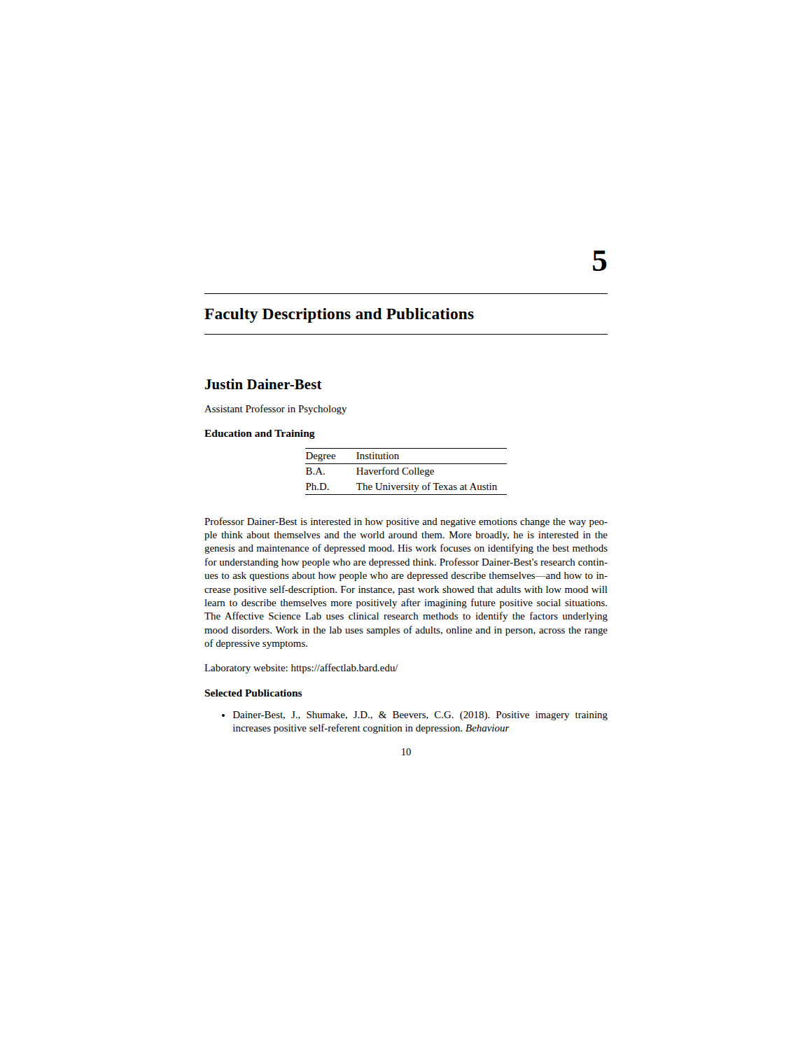5
Faculty Descriptions and Publications
Justin Dainer-Best
Assistant Professor in Psychology
Education and Training
| Degree | Institution |
| --- | --- |
| B.A. | Haverford College |
| Ph.D. | The University of Texas at Austin |
Professor Dainer-Best is interested in how positive and negative emotions change the way people think about themselves and the world around them. More broadly, he is interested in the genesis and maintenance of depressed mood. His work focuses on identifying the best methods for understanding how people who are depressed think. Professor Dainer-Best's research continues to ask questions about how people who are depressed describe themselves—and how to increase positive self-description. For instance, past work showed that adults with low mood will learn to describe themselves more positively after imagining future positive social situations. The Affective Science Lab uses clinical research methods to identify the factors underlying mood disorders. Work in the lab uses samples of adults, online and in person, across the range of depressive symptoms.
Laboratory website: https://affectlab.bard.edu/
Selected Publications
Dainer-Best, J., Shumake, J.D., & Beevers, C.G. (2018). Positive imagery training increases positive self-referent cognition in depression. Behaviour
10